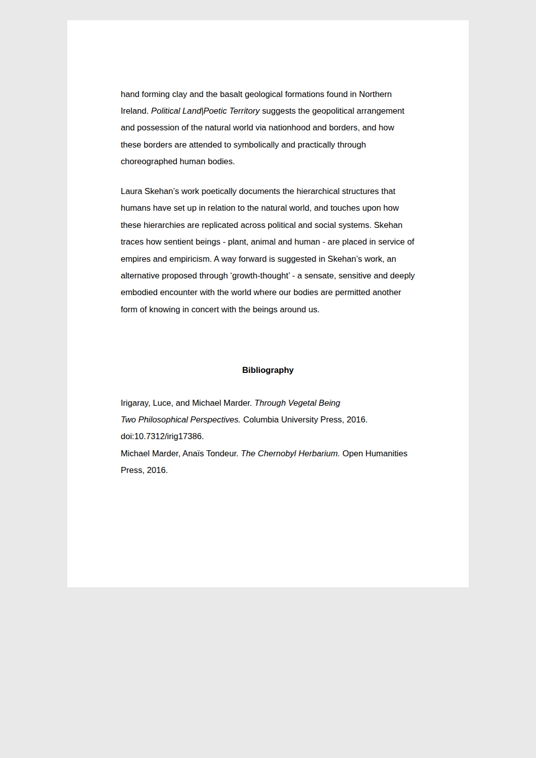hand forming clay and the basalt geological formations found in Northern Ireland. Political Land|Poetic Territory suggests the geopolitical arrangement and possession of the natural world via nationhood and borders, and how these borders are attended to symbolically and practically through choreographed human bodies.
Laura Skehan’s work poetically documents the hierarchical structures that humans have set up in relation to the natural world, and touches upon how these hierarchies are replicated across political and social systems. Skehan traces how sentient beings - plant, animal and human - are placed in service of empires and empiricism. A way forward is suggested in Skehan’s work, an alternative proposed through ‘growth-thought’ - a sensate, sensitive and deeply embodied encounter with the world where our bodies are permitted another form of knowing in concert with the beings around us.
Bibliography
Irigaray, Luce, and Michael Marder. Through Vegetal Being
Two Philosophical Perspectives. Columbia University Press, 2016. doi:10.7312/irig17386.
Michael Marder, Anaïs Tondeur. The Chernobyl Herbarium. Open Humanities Press, 2016.